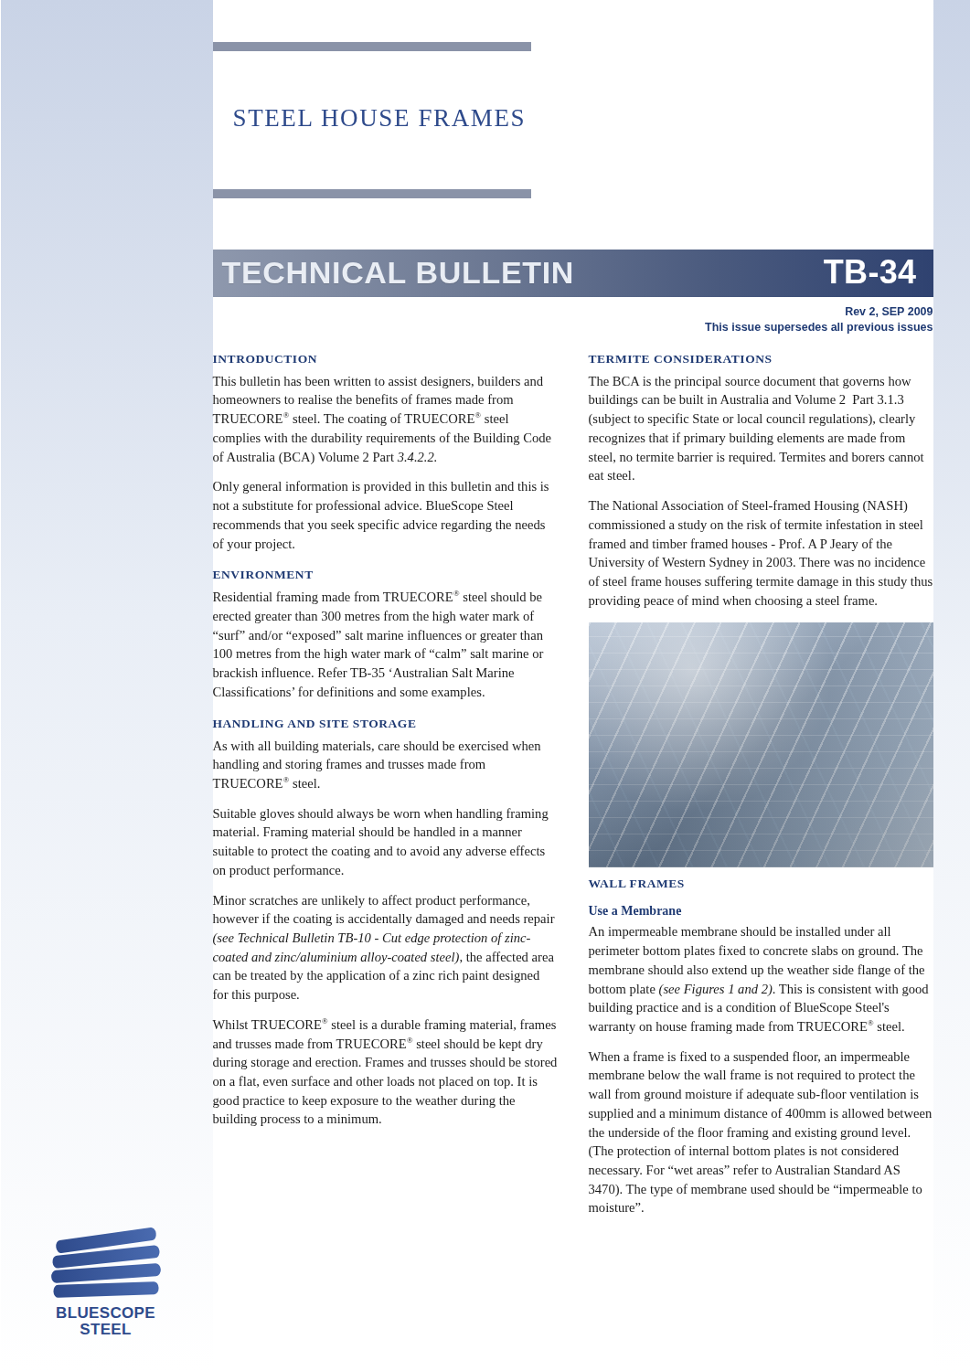Steel House Frames
TECHNICAL BULLETIN
TB-34
Rev 2, SEP 2009
This issue supersedes all previous issues
Introduction
This bulletin has been written to assist designers, builders and homeowners to realise the benefits of frames made from TRUECORE® steel. The coating of TRUECORE® steel complies with the durability requirements of the Building Code of Australia (BCA) Volume 2 Part 3.4.2.2.
Only general information is provided in this bulletin and this is not a substitute for professional advice. BlueScope Steel recommends that you seek specific advice regarding the needs of your project.
Environment
Residential framing made from TRUECORE® steel should be erected greater than 300 metres from the high water mark of “surf” and/or “exposed” salt marine influences or greater than 100 metres from the high water mark of “calm” salt marine or brackish influence. Refer TB-35 ‘Australian Salt Marine Classifications’ for definitions and some examples.
Handling and Site Storage
As with all building materials, care should be exercised when handling and storing frames and trusses made from TRUECORE® steel.
Suitable gloves should always be worn when handling framing material. Framing material should be handled in a manner suitable to protect the coating and to avoid any adverse effects on product performance.
Minor scratches are unlikely to affect product performance, however if the coating is accidentally damaged and needs repair (see Technical Bulletin TB-10 - Cut edge protection of zinc-coated and zinc/aluminium alloy-coated steel), the affected area can be treated by the application of a zinc rich paint designed for this purpose.
Whilst TRUECORE® steel is a durable framing material, frames and trusses made from TRUECORE® steel should be kept dry during storage and erection. Frames and trusses should be stored on a flat, even surface and other loads not placed on top. It is good practice to keep exposure to the weather during the building process to a minimum.
Termite Considerations
The BCA is the principal source document that governs how buildings can be built in Australia and Volume 2 Part 3.1.3 (subject to specific State or local council regulations), clearly recognizes that if primary building elements are made from steel, no termite barrier is required. Termites and borers cannot eat steel.
The National Association of Steel-framed Housing (NASH) commissioned a study on the risk of termite infestation in steel framed and timber framed houses - Prof. A P Jeary of the University of Western Sydney in 2003. There was no incidence of steel frame houses suffering termite damage in this study thus providing peace of mind when choosing a steel frame.
Wall Frames
Use a Membrane
An impermeable membrane should be installed under all perimeter bottom plates fixed to concrete slabs on ground. The membrane should also extend up the weather side flange of the bottom plate (see Figures 1 and 2). This is consistent with good building practice and is a condition of BlueScope Steel's warranty on house framing made from TRUECORE® steel.
When a frame is fixed to a suspended floor, an impermeable membrane below the wall frame is not required to protect the wall from ground moisture if adequate sub-floor ventilation is supplied and a minimum distance of 400mm is allowed between the underside of the floor framing and existing ground level. (The protection of internal bottom plates is not considered necessary. For “wet areas” refer to Australian Standard AS 3470). The type of membrane used should be “impermeable to moisture”.
BLUESCOPE STEEL